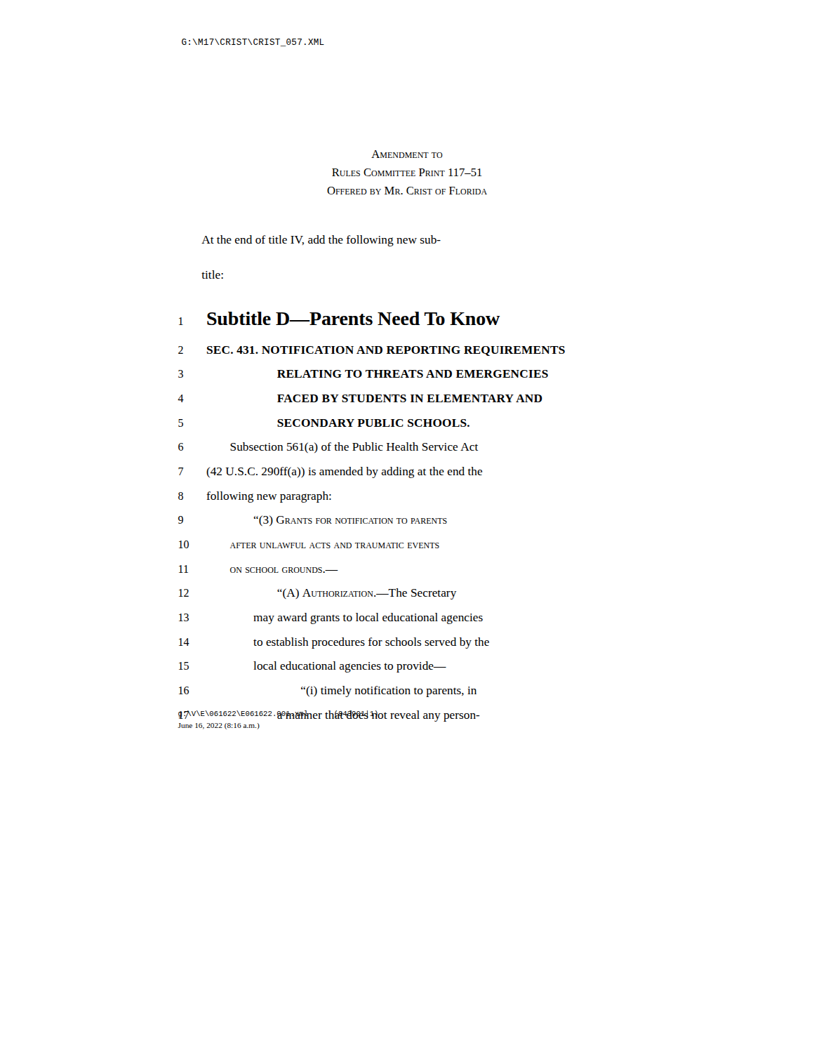G:\M17\CRIST\CRIST_057.XML
Amendment to
Rules Committee Print 117–51
Offered by Mr. Crist of Florida
At the end of title IV, add the following new sub-
title:
1
Subtitle D—Parents Need To Know
| 2 | SEC. 431. NOTIFICATION AND REPORTING REQUIREMENTS |
| 3 | RELATING TO THREATS AND EMERGENCIES |
| 4 | FACED BY STUDENTS IN ELEMENTARY AND |
| 5 | SECONDARY PUBLIC SCHOOLS. |
| 6 | Subsection 561(a) of the Public Health Service Act |
| 7 | (42 U.S.C. 290ff(a)) is amended by adding at the end the |
| 8 | following new paragraph: |
| 9 | “(3) Grants for notification to parents |
| 10 | after unlawful acts and traumatic events |
| 11 | on school grounds. — |
| 12 | “(A) Authorization. —The Secretary |
| 13 | may award grants to local educational agencies |
| 14 | to establish procedures for schools served by the |
| 15 | local educational agencies to provide— |
| 16 | “(i) timely notification to parents, in |
| 17 | a manner that does not reveal any person- |
g:\V\E\061622\E061622.001.xml (843901|1)
June 16, 2022 (8:16 a.m.)